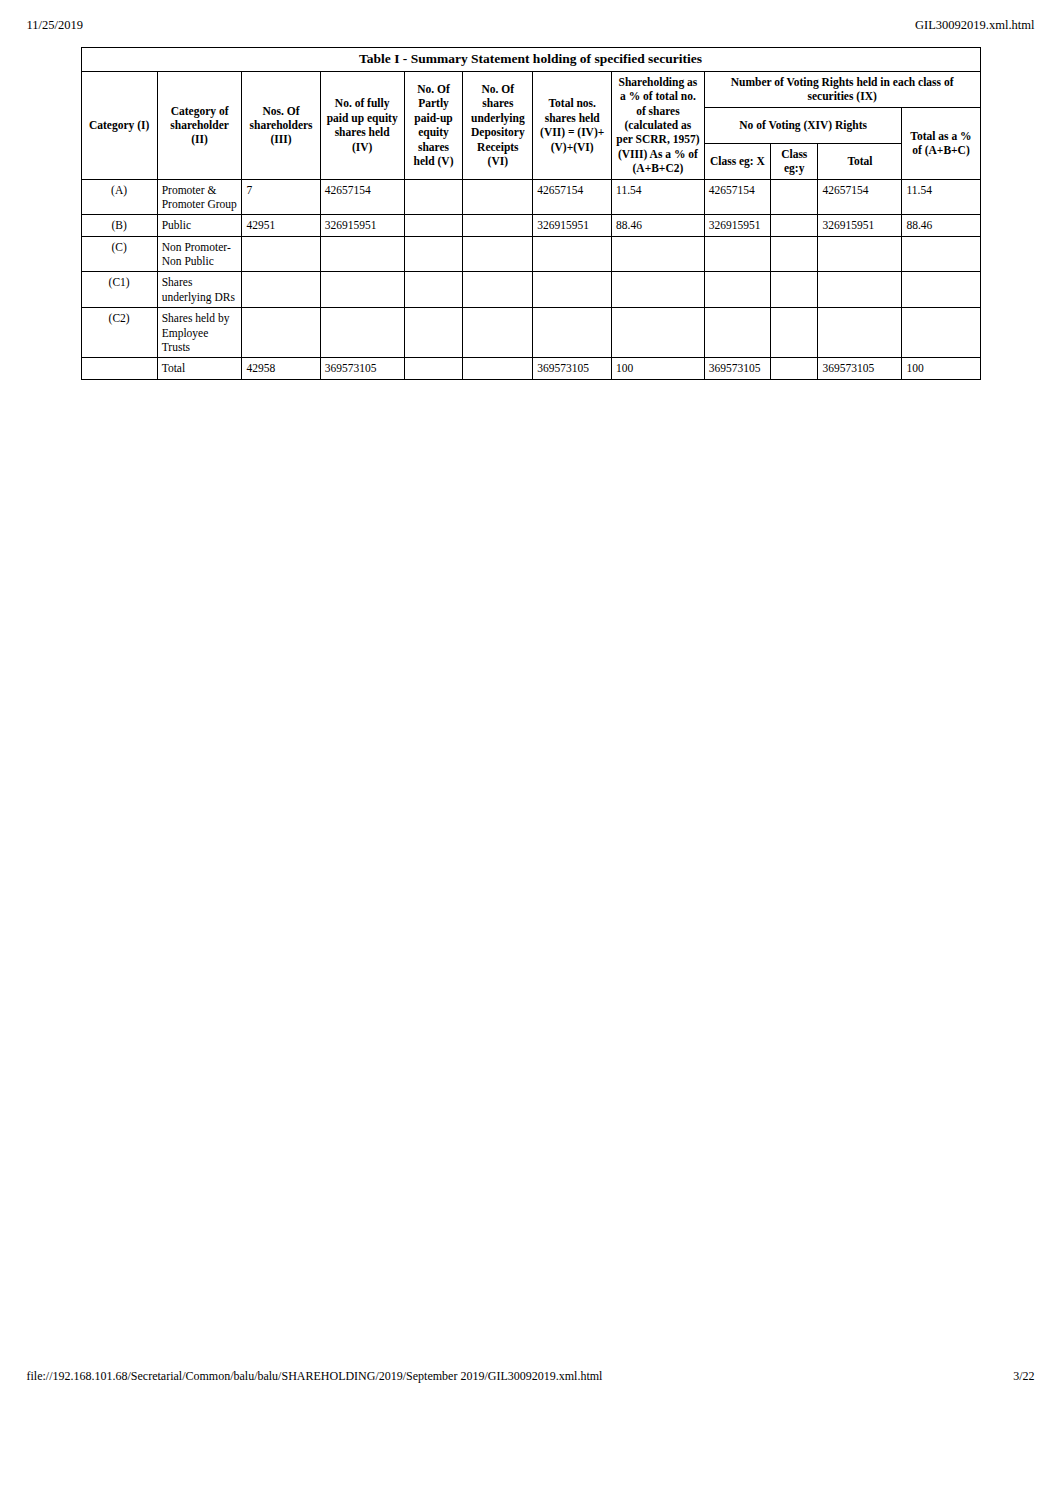11/25/2019
GIL30092019.xml.html
| Table I - Summary Statement holding of specified securities |
| Category (I) | Category of shareholder (II) | Nos. Of shareholders (III) | No. of fully paid up equity shares held (IV) | No. Of Partly paid-up equity shares held (V) | No. Of shares underlying Depository Receipts (VI) | Total nos. shares held (VII) = (IV)+(V)+(VI) | Shareholding as a % of total no. of shares (calculated as per SCRR, 1957) (VIII) As a % of (A+B+C2) | Number of Voting Rights held in each class of securities (IX) |
| No of Voting (XIV) Rights | Total as a % of (A+B+C) |
| Class eg: X | Class eg:y | Total | |
| (A) | Promoter & Promoter Group | 7 | 42657154 | | | 42657154 | 11.54 | 42657154 | | 42657154 | 11.54 |
| (B) | Public | 42951 | 326915951 | | | 326915951 | 88.46 | 326915951 | | 326915951 | 88.46 |
| (C) | Non Promoter- Non Public | | | | | | | | | | |
| (C1) | Shares underlying DRs | | | | | | | | | | |
| (C2) | Shares held by Employee Trusts | | | | | | | | | | |
| | Total | 42958 | 369573105 | | | 369573105 | 100 | 369573105 | | 369573105 | 100 |
file://192.168.101.68/Secretarial/Common/balu/balu/SHAREHOLDING/2019/September 2019/GIL30092019.xml.html
3/22